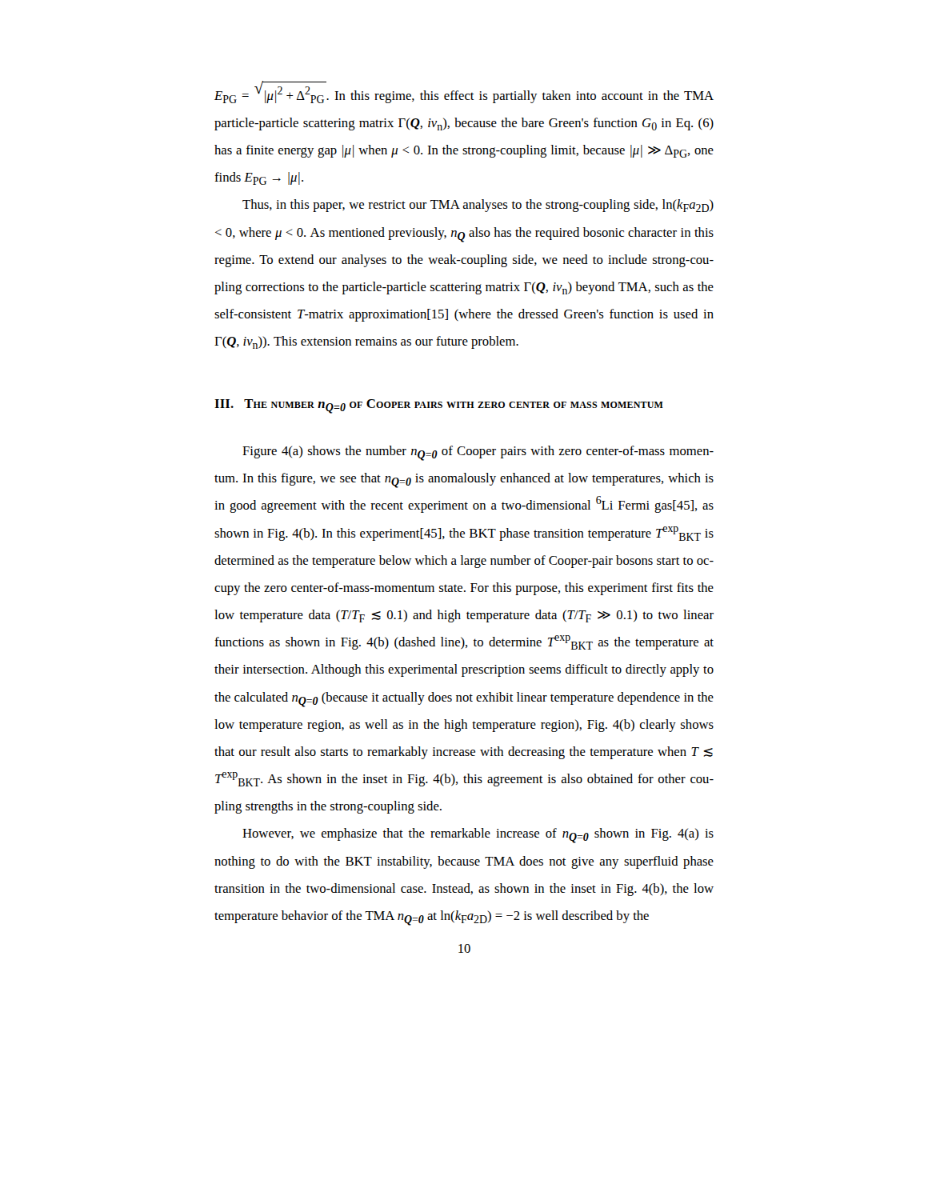EPG = |μ|2 + Δ2PG. In this regime, this effect is partially taken into account in the TMA particle-particle scattering matrix Γ(Q, iνn), because the bare Green's function G0 in Eq. (6) has a finite energy gap |μ| when μ < 0. In the strong-coupling limit, because |μ| ≫ ΔPG, one finds EPG → |μ|.
Thus, in this paper, we restrict our TMA analyses to the strong-coupling side, ln(kFa2D) < 0, where μ < 0. As mentioned previously, nQ also has the required bosonic character in this regime. To extend our analyses to the weak-coupling side, we need to include strong-coupling corrections to the particle-particle scattering matrix Γ(Q, iνn) beyond TMA, such as the self-consistent T-matrix approximation[15] (where the dressed Green's function is used in Γ(Q, iνn)). This extension remains as our future problem.
III. The number nQ=0 of Cooper pairs with zero center of mass momentum
Figure 4(a) shows the number nQ=0 of Cooper pairs with zero center-of-mass momentum. In this figure, we see that nQ=0 is anomalously enhanced at low temperatures, which is in good agreement with the recent experiment on a two-dimensional 6Li Fermi gas[45], as shown in Fig. 4(b). In this experiment[45], the BKT phase transition temperature TexpBKT is determined as the temperature below which a large number of Cooper-pair bosons start to occupy the zero center-of-mass-momentum state. For this purpose, this experiment first fits the low temperature data (T/TF ≲ 0.1) and high temperature data (T/TF ≫ 0.1) to two linear functions as shown in Fig. 4(b) (dashed line), to determine TexpBKT as the temperature at their intersection. Although this experimental prescription seems difficult to directly apply to the calculated nQ=0 (because it actually does not exhibit linear temperature dependence in the low temperature region, as well as in the high temperature region), Fig. 4(b) clearly shows that our result also starts to remarkably increase with decreasing the temperature when T ≲ TexpBKT. As shown in the inset in Fig. 4(b), this agreement is also obtained for other coupling strengths in the strong-coupling side.
However, we emphasize that the remarkable increase of nQ=0 shown in Fig. 4(a) is nothing to do with the BKT instability, because TMA does not give any superfluid phase transition in the two-dimensional case. Instead, as shown in the inset in Fig. 4(b), the low temperature behavior of the TMA nQ=0 at ln(kFa2D) = −2 is well described by the
10